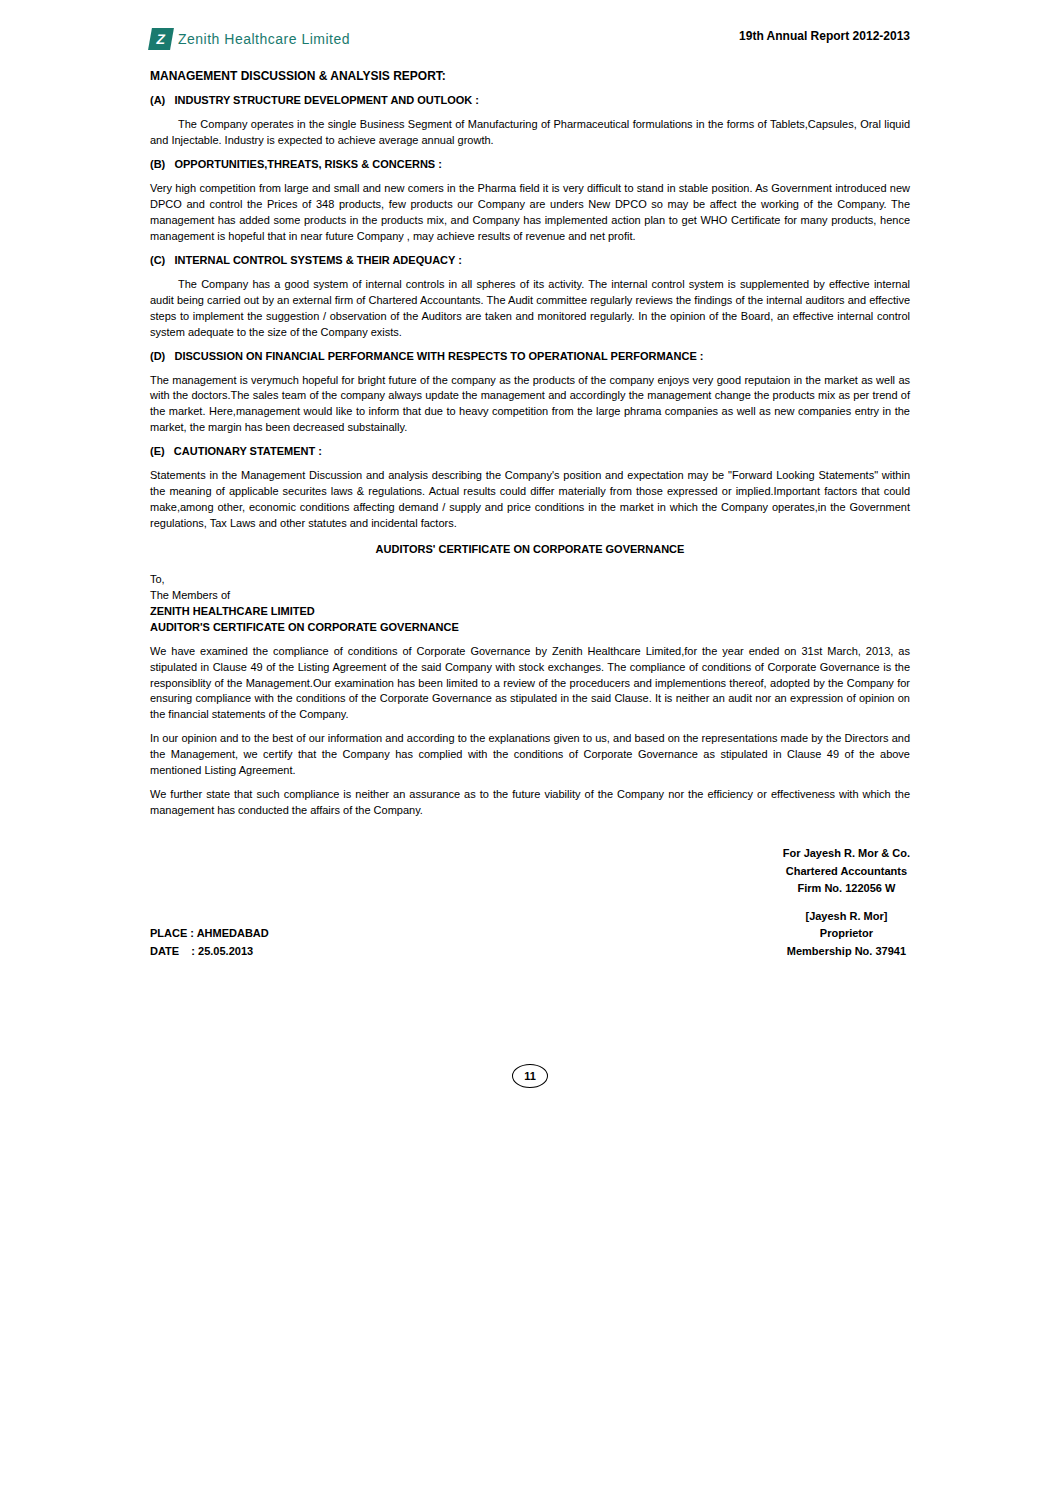Z Zenith Healthcare Limited
19th Annual Report 2012-2013
MANAGEMENT DISCUSSION & ANALYSIS REPORT:
(A) INDUSTRY STRUCTURE DEVELOPMENT AND OUTLOOK :
The Company operates in the single Business Segment of Manufacturing of Pharmaceutical formulations in the forms of Tablets,Capsules, Oral liquid and Injectable. Industry is expected to achieve average annual growth.
(B) OPPORTUNITIES,THREATS, RISKS & CONCERNS :
Very high competition from large and small and new comers in the Pharma field it is very difficult to stand in stable position. As Government introduced new DPCO and control the Prices of 348 products, few products our Company are unders New DPCO so may be affect the working of the Company. The management has added some products in the products mix, and Company has implemented action plan to get WHO Certificate for many products, hence management is hopeful that in near future Company , may achieve results of revenue and net profit.
(C) INTERNAL CONTROL SYSTEMS & THEIR ADEQUACY :
The Company has a good system of internal controls in all spheres of its activity. The internal control system is supplemented by effective internal audit being carried out by an external firm of Chartered Accountants. The Audit committee regularly reviews the findings of the internal auditors and effective steps to implement the suggestion / observation of the Auditors are taken and monitored regularly. In the opinion of the Board, an effective internal control system adequate to the size of the Company exists.
(D) DISCUSSION ON FINANCIAL PERFORMANCE WITH RESPECTS TO OPERATIONAL PERFORMANCE :
The management is verymuch hopeful for bright future of the company as the products of the company enjoys very good reputaion in the market as well as with the doctors.The sales team of the company always update the management and accordingly the management change the products mix as per trend of the market. Here,management would like to inform that due to heavy competition from the large phrama companies as well as new companies entry in the market, the margin has been decreased substainally.
(E) CAUTIONARY STATEMENT :
Statements in the Management Discussion and analysis describing the Company's position and expectation may be "Forward Looking Statements" within the meaning of applicable securites laws & regulations. Actual results could differ materially from those expressed or implied.Important factors that could make,among other, economic conditions affecting demand / supply and price conditions in the market in which the Company operates,in the Government regulations, Tax Laws and other statutes and incidental factors.
AUDITORS' CERTIFICATE ON CORPORATE GOVERNANCE
To,
The Members of
ZENITH HEALTHCARE LIMITED
AUDITOR'S CERTIFICATE ON CORPORATE GOVERNANCE
We have examined the compliance of conditions of Corporate Governance by Zenith Healthcare Limited,for the year ended on 31st March, 2013, as stipulated in Clause 49 of the Listing Agreement of the said Company with stock exchanges. The compliance of conditions of Corporate Governance is the responsiblity of the Management.Our examination has been limited to a review of the proceducers and implementions thereof, adopted by the Company for ensuring compliance with the conditions of the Corporate Governance as stipulated in the said Clause. It is neither an audit nor an expression of opinion on the financial statements of the Company.
In our opinion and to the best of our information and according to the explanations given to us, and based on the representations made by the Directors and the Management, we certify that the Company has complied with the conditions of Corporate Governance as stipulated in Clause 49 of the above mentioned Listing Agreement.
We further state that such compliance is neither an assurance as to the future viability of the Company nor the efficiency or effectiveness with which the management has conducted the affairs of the Company.
PLACE : AHMEDABAD
DATE : 25.05.2013
For Jayesh R. Mor & Co.
Chartered Accountants
Firm No. 122056 W
[Jayesh R. Mor]
Proprietor
Membership No. 37941
11